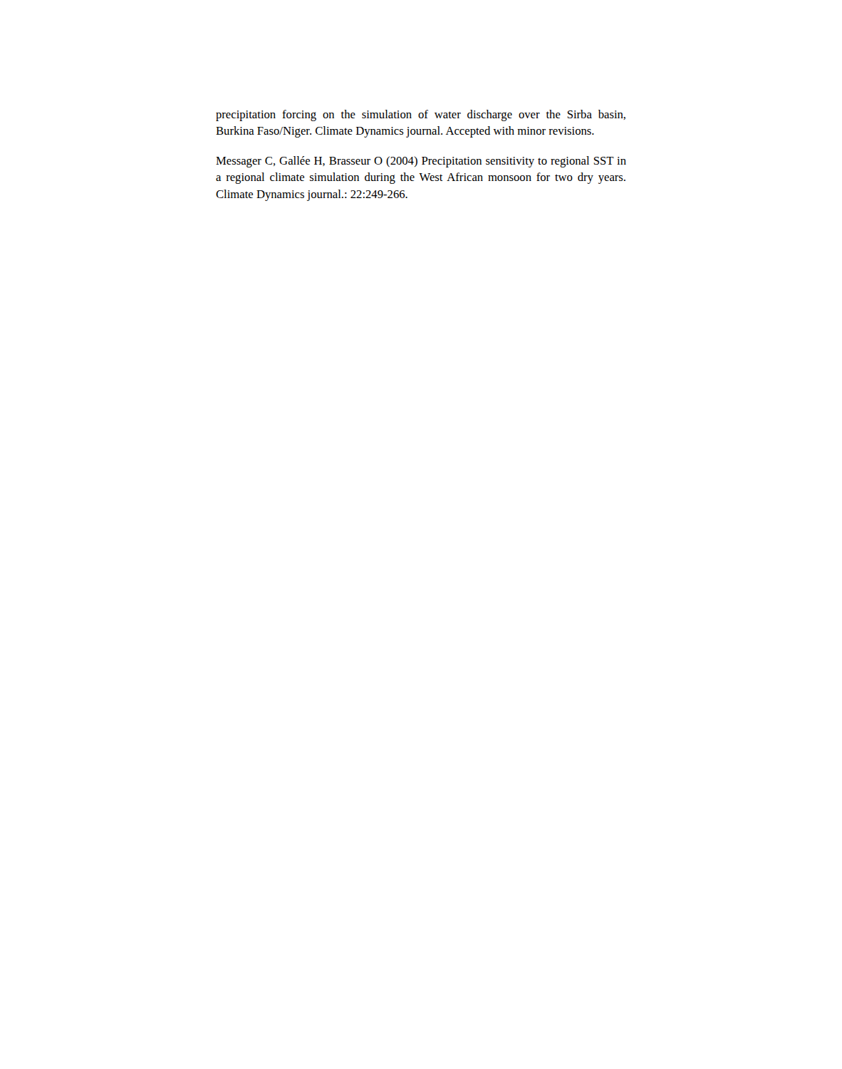precipitation forcing on the simulation of water discharge over the Sirba basin, Burkina Faso/Niger. Climate Dynamics journal. Accepted with minor revisions.
Messager C, Gallée H, Brasseur O (2004) Precipitation sensitivity to regional SST in a regional climate simulation during the West African monsoon for two dry years. Climate Dynamics journal.: 22:249-266.